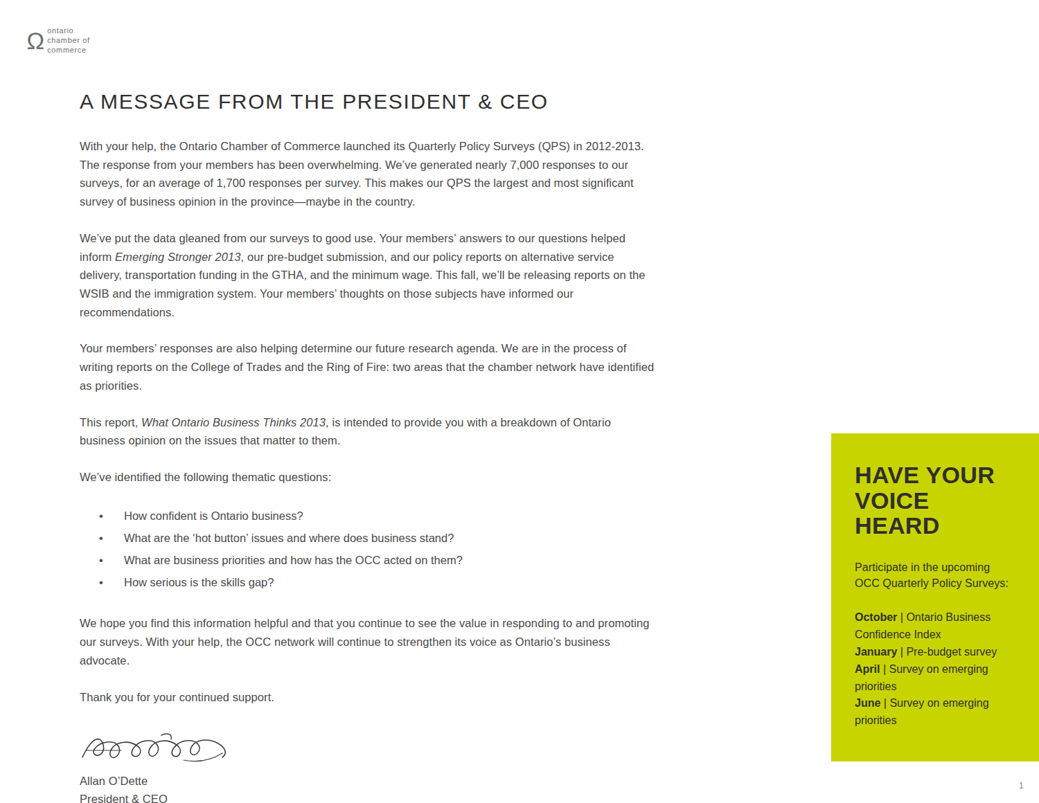Ω
ontario
chamber of
commerce
A Message from the President & CEO
With your help, the Ontario Chamber of Commerce launched its Quarterly Policy Surveys (QPS) in 2012-2013. The response from your members has been overwhelming. We’ve generated nearly 7,000 responses to our surveys, for an average of 1,700 responses per survey. This makes our QPS the largest and most significant survey of business opinion in the province—maybe in the country.
We’ve put the data gleaned from our surveys to good use. Your members’ answers to our questions helped inform Emerging Stronger 2013, our pre-budget submission, and our policy reports on alternative service delivery, transportation funding in the GTHA, and the minimum wage. This fall, we’ll be releasing reports on the WSIB and the immigration system. Your members’ thoughts on those subjects have informed our recommendations.
Your members’ responses are also helping determine our future research agenda. We are in the process of writing reports on the College of Trades and the Ring of Fire: two areas that the chamber network have identified as priorities.
This report, What Ontario Business Thinks 2013, is intended to provide you with a breakdown of Ontario business opinion on the issues that matter to them.
We’ve identified the following thematic questions:
How confident is Ontario business?
What are the ‘hot button’ issues and where does business stand?
What are business priorities and how has the OCC acted on them?
How serious is the skills gap?
We hope you find this information helpful and that you continue to see the value in responding to and promoting our surveys. With your help, the OCC network will continue to strengthen its voice as Ontario’s business advocate.
Thank you for your continued support.
Allan O’Dette
President & CEO
Ontario Chamber of Commerce
Have your
voice heard
Participate in the upcoming OCC Quarterly Policy Surveys:
October | Ontario Business Confidence Index
January | Pre-budget survey
April | Survey on emerging priorities
June | Survey on emerging priorities
1